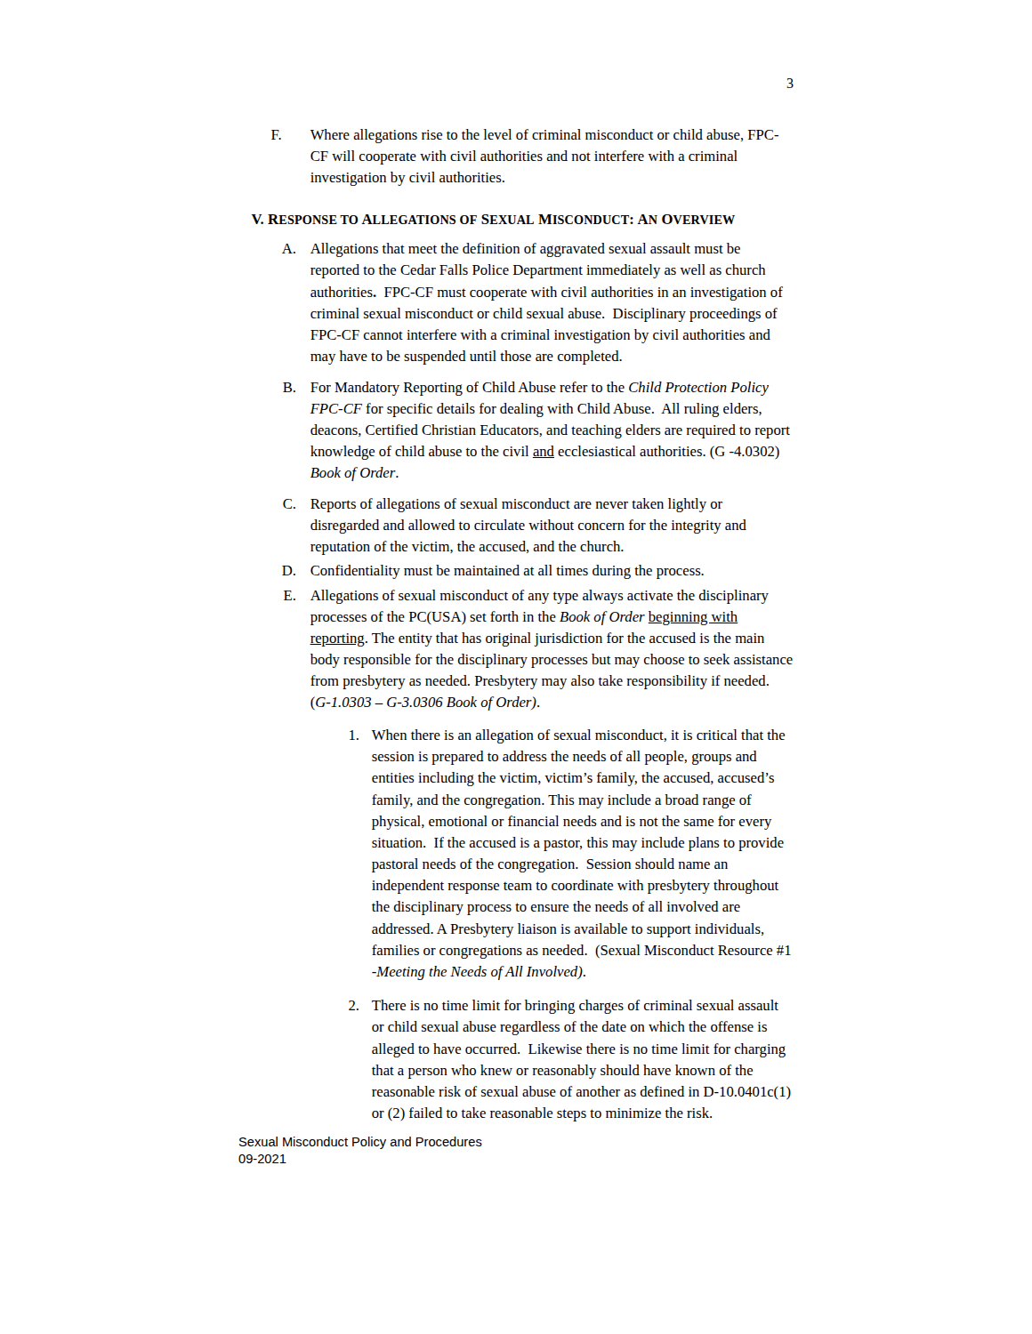3
F. Where allegations rise to the level of criminal misconduct or child abuse, FPC-CF will cooperate with civil authorities and not interfere with a criminal investigation by civil authorities.
V. RESPONSE TO ALLEGATIONS OF SEXUAL MISCONDUCT: AN OVERVIEW
Allegations that meet the definition of aggravated sexual assault must be reported to the Cedar Falls Police Department immediately as well as church authorities. FPC-CF must cooperate with civil authorities in an investigation of criminal sexual misconduct or child sexual abuse. Disciplinary proceedings of FPC-CF cannot interfere with a criminal investigation by civil authorities and may have to be suspended until those are completed.
For Mandatory Reporting of Child Abuse refer to the Child Protection Policy FPC-CF for specific details for dealing with Child Abuse. All ruling elders, deacons, Certified Christian Educators, and teaching elders are required to report knowledge of child abuse to the civil and ecclesiastical authorities. (G -4.0302) Book of Order.
Reports of allegations of sexual misconduct are never taken lightly or disregarded and allowed to circulate without concern for the integrity and reputation of the victim, the accused, and the church.
Confidentiality must be maintained at all times during the process.
Allegations of sexual misconduct of any type always activate the disciplinary processes of the PC(USA) set forth in the Book of Order beginning with reporting. The entity that has original jurisdiction for the accused is the main body responsible for the disciplinary processes but may choose to seek assistance from presbytery as needed. Presbytery may also take responsibility if needed. (G-1.0303 – G-3.0306 Book of Order).
When there is an allegation of sexual misconduct, it is critical that the session is prepared to address the needs of all people, groups and entities including the victim, victim’s family, the accused, accused’s family, and the congregation. This may include a broad range of physical, emotional or financial needs and is not the same for every situation. If the accused is a pastor, this may include plans to provide pastoral needs of the congregation. Session should name an independent response team to coordinate with presbytery throughout the disciplinary process to ensure the needs of all involved are addressed. A Presbytery liaison is available to support individuals, families or congregations as needed. (Sexual Misconduct Resource #1 -Meeting the Needs of All Involved).
There is no time limit for bringing charges of criminal sexual assault or child sexual abuse regardless of the date on which the offense is alleged to have occurred. Likewise there is no time limit for charging that a person who knew or reasonably should have known of the reasonable risk of sexual abuse of another as defined in D-10.0401c(1) or (2) failed to take reasonable steps to minimize the risk.
Sexual Misconduct Policy and Procedures
09-2021